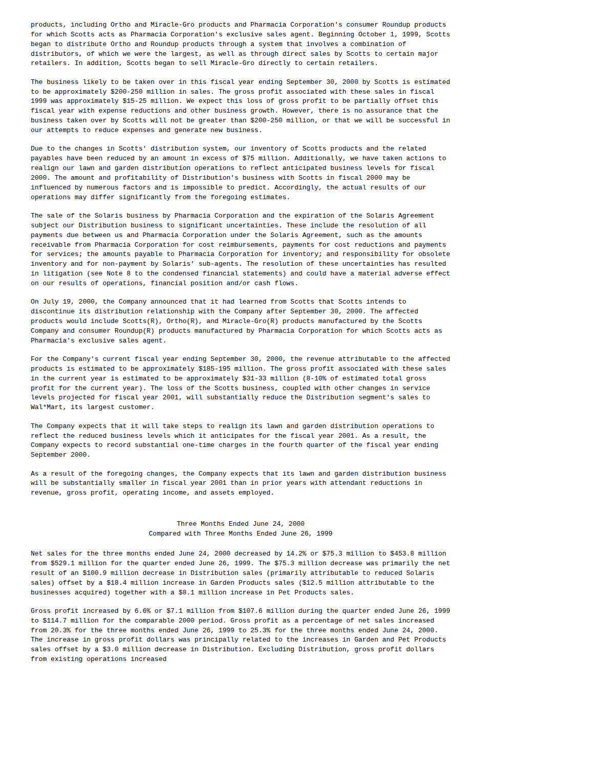products, including Ortho and Miracle-Gro products and Pharmacia Corporation's consumer Roundup products for which Scotts acts as Pharmacia Corporation's exclusive sales agent. Beginning October 1, 1999, Scotts began to distribute Ortho and Roundup products through a system that involves a combination of distributors, of which we were the largest, as well as through direct sales by Scotts to certain major retailers. In addition, Scotts began to sell Miracle-Gro directly to certain retailers.
The business likely to be taken over in this fiscal year ending September 30, 2000 by Scotts is estimated to be approximately $200-250 million in sales. The gross profit associated with these sales in fiscal 1999 was approximately $15-25 million. We expect this loss of gross profit to be partially offset this fiscal year with expense reductions and other business growth. However, there is no assurance that the business taken over by Scotts will not be greater than $200-250 million, or that we will be successful in our attempts to reduce expenses and generate new business.
Due to the changes in Scotts' distribution system, our inventory of Scotts products and the related payables have been reduced by an amount in excess of $75 million. Additionally, we have taken actions to realign our lawn and garden distribution operations to reflect anticipated business levels for fiscal 2000. The amount and profitability of Distribution's business with Scotts in fiscal 2000 may be influenced by numerous factors and is impossible to predict. Accordingly, the actual results of our operations may differ significantly from the foregoing estimates.
The sale of the Solaris business by Pharmacia Corporation and the expiration of the Solaris Agreement subject our Distribution business to significant uncertainties. These include the resolution of all payments due between us and Pharmacia Corporation under the Solaris Agreement, such as the amounts receivable from Pharmacia Corporation for cost reimbursements, payments for cost reductions and payments for services; the amounts payable to Pharmacia Corporation for inventory; and responsibility for obsolete inventory and for non-payment by Solaris' sub-agents. The resolution of these uncertainties has resulted in litigation (see Note 8 to the condensed financial statements) and could have a material adverse effect on our results of operations, financial position and/or cash flows.
On July 19, 2000, the Company announced that it had learned from Scotts that Scotts intends to discontinue its distribution relationship with the Company after September 30, 2000. The affected products would include Scotts(R), Ortho(R), and Miracle-Gro(R) products manufactured by the Scotts Company and consumer Roundup(R) products manufactured by Pharmacia Corporation for which Scotts acts as Pharmacia's exclusive sales agent.
For the Company's current fiscal year ending September 30, 2000, the revenue attributable to the affected products is estimated to be approximately $185-195 million. The gross profit associated with these sales in the current year is estimated to be approximately $31-33 million (8-10% of estimated total gross profit for the current year). The loss of the Scotts business, coupled with other changes in service levels projected for fiscal year 2001, will substantially reduce the Distribution segment's sales to Wal*Mart, its largest customer.
The Company expects that it will take steps to realign its lawn and garden distribution operations to reflect the reduced business levels which it anticipates for the fiscal year 2001. As a result, the Company expects to record substantial one-time charges in the fourth quarter of the fiscal year ending September 2000.
As a result of the foregoing changes, the Company expects that its lawn and garden distribution business will be substantially smaller in fiscal year 2001 than in prior years with attendant reductions in revenue, gross profit, operating income, and assets employed.
Three Months Ended June 24, 2000
Compared with Three Months Ended June 26, 1999
Net sales for the three months ended June 24, 2000 decreased by 14.2% or $75.3 million to $453.8 million from $529.1 million for the quarter ended June 26, 1999. The $75.3 million decrease was primarily the net result of an $100.9 million decrease in Distribution sales (primarily attributable to reduced Solaris sales) offset by a $18.4 million increase in Garden Products sales ($12.5 million attributable to the businesses acquired) together with a $8.1 million increase in Pet Products sales.
Gross profit increased by 6.6% or $7.1 million from $107.6 million during the quarter ended June 26, 1999 to $114.7 million for the comparable 2000 period. Gross profit as a percentage of net sales increased from 20.3% for the three months ended June 26, 1999 to 25.3% for the three months ended June 24, 2000. The increase in gross profit dollars was principally related to the increases in Garden and Pet Products sales offset by a $3.0 million decrease in Distribution. Excluding Distribution, gross profit dollars from existing operations increased